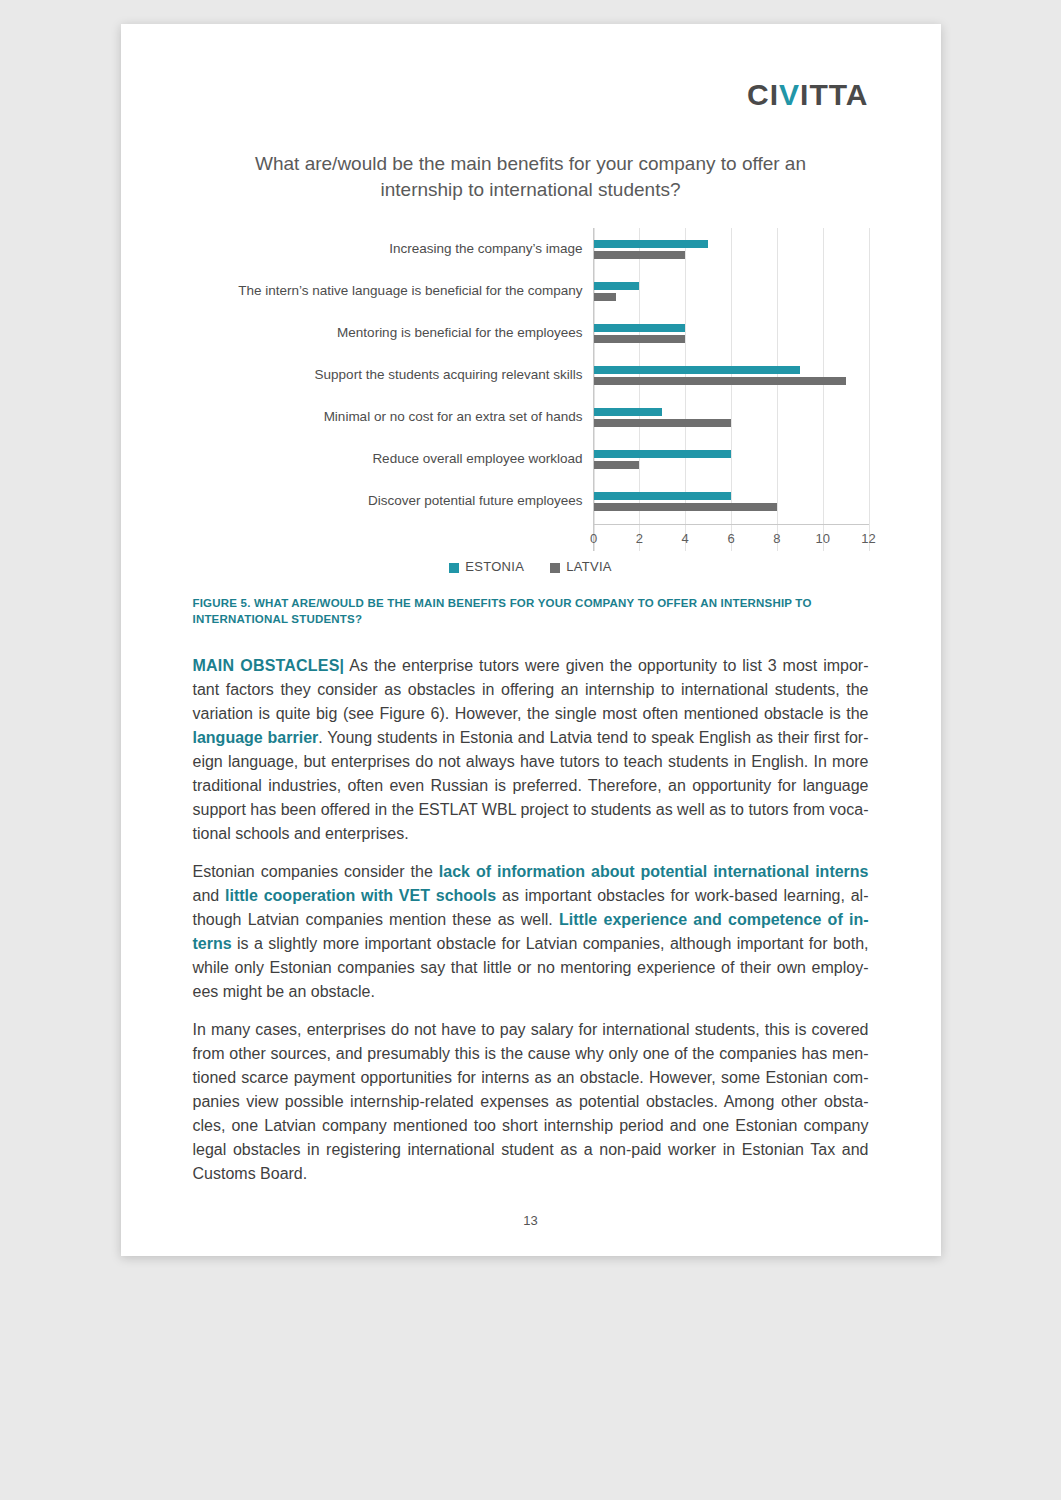CIVITTA
What are/would be the main benefits for your company to offer an internship to international students?
Increasing the company’s image
The intern’s native language is beneficial for the company
Mentoring is beneficial for the employees
Support the students acquiring relevant skills
Minimal or no cost for an extra set of hands
Reduce overall employee workload
Discover potential future employees
0 2 4 6 8 10 12
ESTONIA LATVIA
Figure 5. What are/would be the main benefits for your company to offer an internship to international students?
MAIN OBSTACLES| As the enterprise tutors were given the opportunity to list 3 most important factors they consider as obstacles in offering an internship to international students, the variation is quite big (see Figure 6). However, the single most often mentioned obstacle is the language barrier. Young students in Estonia and Latvia tend to speak English as their first foreign language, but enterprises do not always have tutors to teach students in English. In more traditional industries, often even Russian is preferred. Therefore, an opportunity for language support has been offered in the ESTLAT WBL project to students as well as to tutors from vocational schools and enterprises.
Estonian companies consider the lack of information about potential international interns and little cooperation with VET schools as important obstacles for work-based learning, although Latvian companies mention these as well. Little experience and competence of interns is a slightly more important obstacle for Latvian companies, although important for both, while only Estonian companies say that little or no mentoring experience of their own employees might be an obstacle.
In many cases, enterprises do not have to pay salary for international students, this is covered from other sources, and presumably this is the cause why only one of the companies has mentioned scarce payment opportunities for interns as an obstacle. However, some Estonian companies view possible internship-related expenses as potential obstacles. Among other obstacles, one Latvian company mentioned too short internship period and one Estonian company legal obstacles in registering international student as a non-paid worker in Estonian Tax and Customs Board.
13